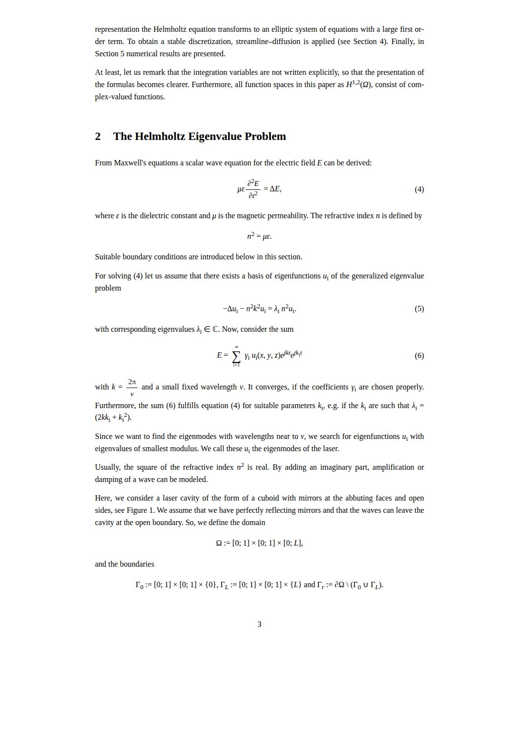representation the Helmholtz equation transforms to an elliptic system of equations with a large first order term. To obtain a stable discretization, streamline–diffusion is applied (see Section 4). Finally, in Section 5 numerical results are presented.
At least, let us remark that the integration variables are not written explicitly, so that the presentation of the formulas becomes clearer. Furthermore, all function spaces in this paper as H1,2(Ω), consist of complex-valued functions.
2 The Helmholtz Eigenvalue Problem
From Maxwell's equations a scalar wave equation for the electric field E can be derived:
με∂2E∂t2 = ΔE,
(4)
where ε is the dielectric constant and μ is the magnetic permeability. The refractive index n is defined by
n2 = με.
Suitable boundary conditions are introduced below in this section.
For solving (4) let us assume that there exists a basis of eigenfunctions ui of the generalized eigenvalue problem
−Δui − n2k2ui = λi n2ui.
(5)
with corresponding eigenvalues λi ∈ ℂ. Now, consider the sum
E = ∞ ∑ i=1 γi ui(x, y, z)ejktejkit
(6)
with k = 2π ν and a small fixed wavelength ν. It converges, if the coefficients γi are chosen properly. Furthermore, the sum (6) fulfills equation (4) for suitable parameters ki, e.g. if the ki are such that λi = (2kki + ki2).
Since we want to find the eigenmodes with wavelengths near to ν, we search for eigenfunctions ui with eigenvalues of smallest modulus. We call these ui the eigenmodes of the laser.
Usually, the square of the refractive index n2 is real. By adding an imaginary part, amplification or damping of a wave can be modeled.
Here, we consider a laser cavity of the form of a cuboid with mirrors at the abbuting faces and open sides, see Figure 1. We assume that we have perfectly reflecting mirrors and that the waves can leave the cavity at the open boundary. So, we define the domain
Ω := [0; 1] × [0; 1] × [0; L],
and the boundaries
Γ0 := [0; 1] × [0; 1] × {0}, ΓL := [0; 1] × [0; 1] × {L} and Γr := ∂Ω \ (Γ0 ∪ ΓL).
3